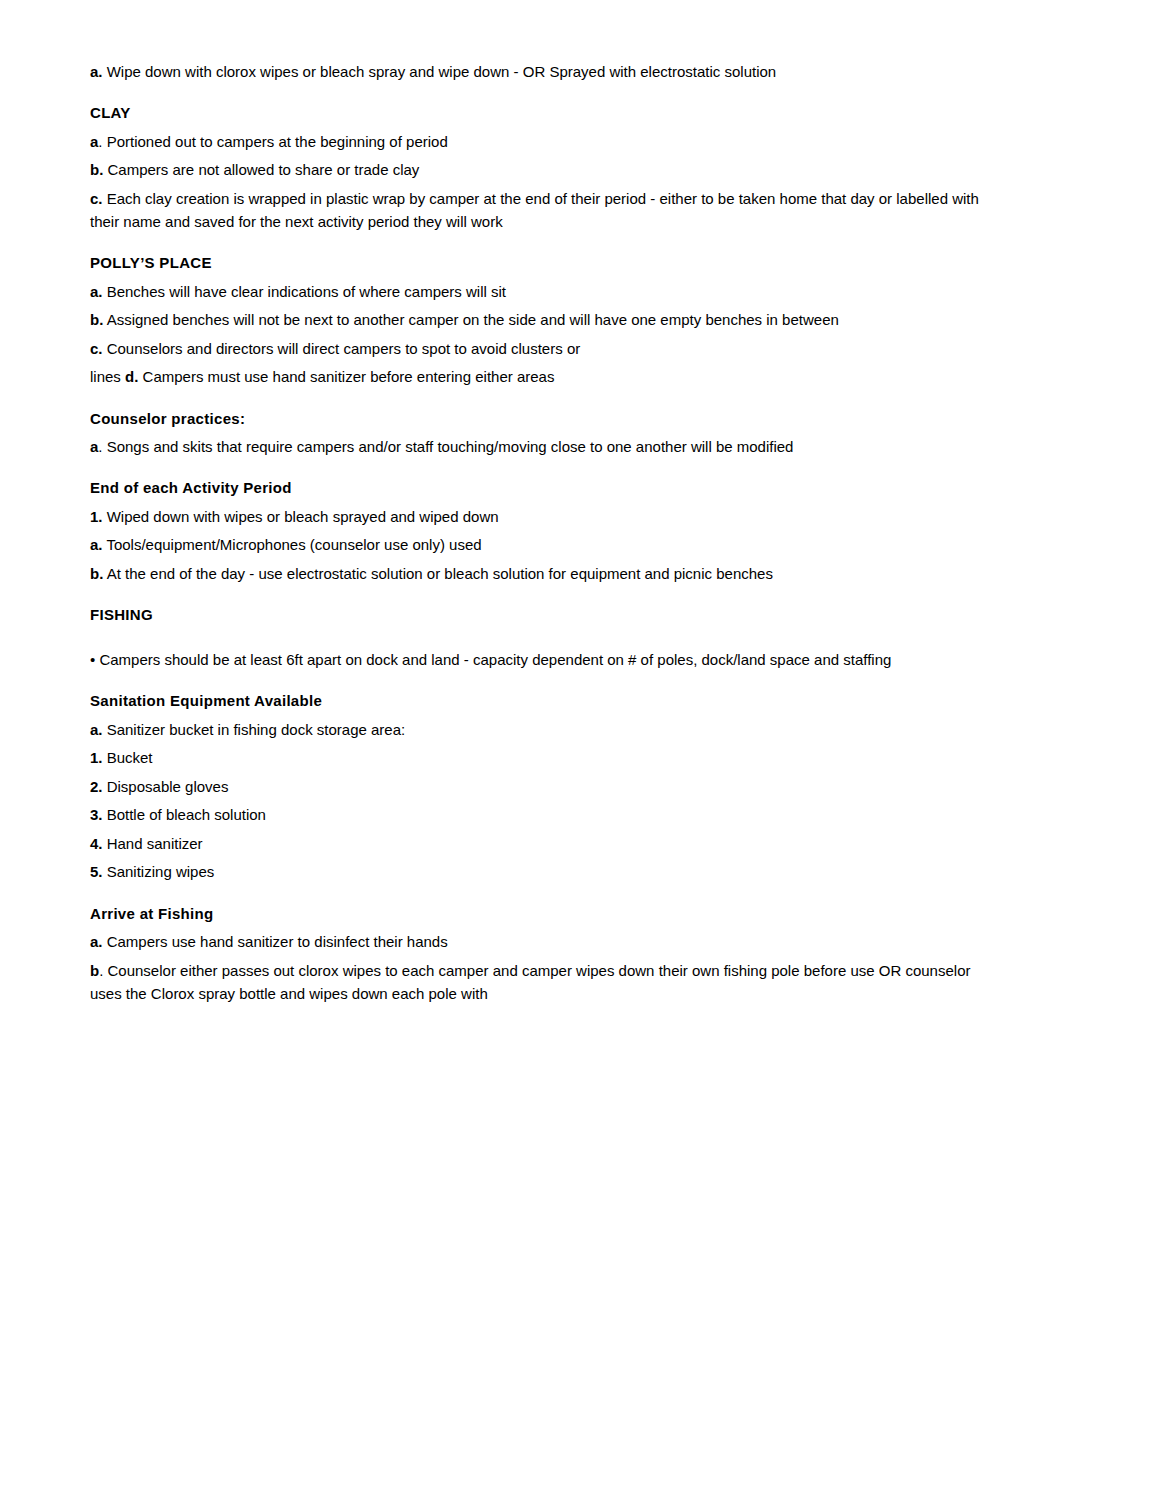a. Wipe down with clorox wipes or bleach spray and wipe down - OR Sprayed with electrostatic solution
CLAY
a. Portioned out to campers at the beginning of period
b. Campers are not allowed to share or trade clay
c. Each clay creation is wrapped in plastic wrap by camper at the end of their period - either to be taken home that day or labelled with their name and saved for the next activity period they will work
POLLY’S PLACE
a. Benches will have clear indications of where campers will sit
b. Assigned benches will not be next to another camper on the side and will have one empty benches in between
c. Counselors and directors will direct campers to spot to avoid clusters or
lines d. Campers must use hand sanitizer before entering either areas
Counselor practices:
a. Songs and skits that require campers and/or staff touching/moving close to one another will be modified
End of each Activity Period
1. Wiped down with wipes or bleach sprayed and wiped down
a. Tools/equipment/Microphones (counselor use only) used
b. At the end of the day - use electrostatic solution or bleach solution for equipment and picnic benches
FISHING
• Campers should be at least 6ft apart on dock and land - capacity dependent on # of poles, dock/land space and staffing
Sanitation Equipment Available
a. Sanitizer bucket in fishing dock storage area:
1. Bucket
2. Disposable gloves
3. Bottle of bleach solution
4. Hand sanitizer
5. Sanitizing wipes
Arrive at Fishing
a. Campers use hand sanitizer to disinfect their hands
b. Counselor either passes out clorox wipes to each camper and camper wipes down their own fishing pole before use OR counselor uses the Clorox spray bottle and wipes down each pole with